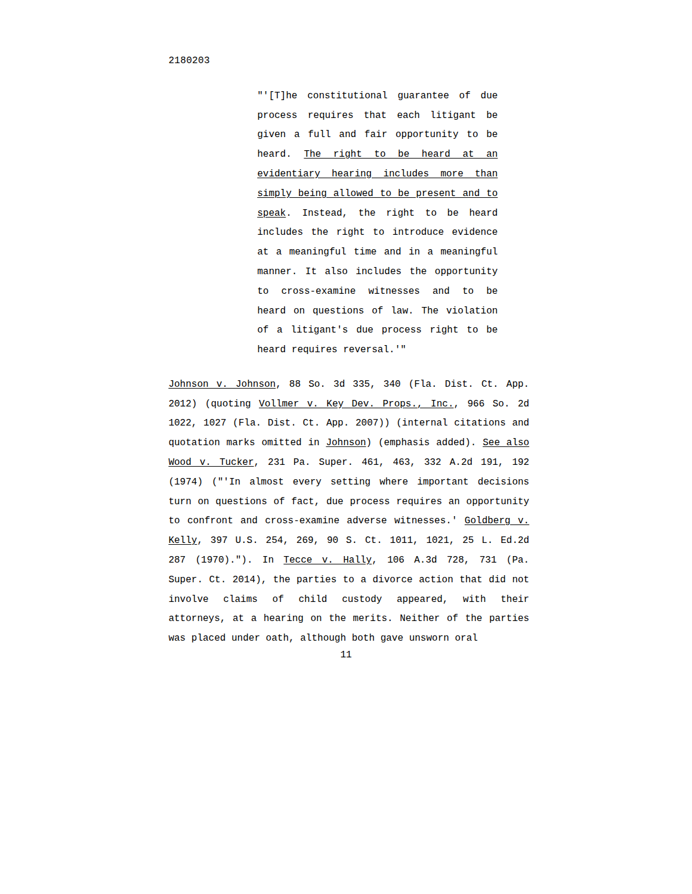2180203
"'[T]he constitutional guarantee of due process requires that each litigant be given a full and fair opportunity to be heard. The right to be heard at an evidentiary hearing includes more than simply being allowed to be present and to speak. Instead, the right to be heard includes the right to introduce evidence at a meaningful time and in a meaningful manner. It also includes the opportunity to cross-examine witnesses and to be heard on questions of law. The violation of a litigant's due process right to be heard requires reversal.'"
Johnson v. Johnson, 88 So. 3d 335, 340 (Fla. Dist. Ct. App. 2012) (quoting Vollmer v. Key Dev. Props., Inc., 966 So. 2d 1022, 1027 (Fla. Dist. Ct. App. 2007)) (internal citations and quotation marks omitted in Johnson) (emphasis added). See also Wood v. Tucker, 231 Pa. Super. 461, 463, 332 A.2d 191, 192 (1974) ("'In almost every setting where important decisions turn on questions of fact, due process requires an opportunity to confront and cross-examine adverse witnesses.' Goldberg v. Kelly, 397 U.S. 254, 269, 90 S. Ct. 1011, 1021, 25 L. Ed.2d 287 (1970)."). In Tecce v. Hally, 106 A.3d 728, 731 (Pa. Super. Ct. 2014), the parties to a divorce action that did not involve claims of child custody appeared, with their attorneys, at a hearing on the merits. Neither of the parties was placed under oath, although both gave unsworn oral
11